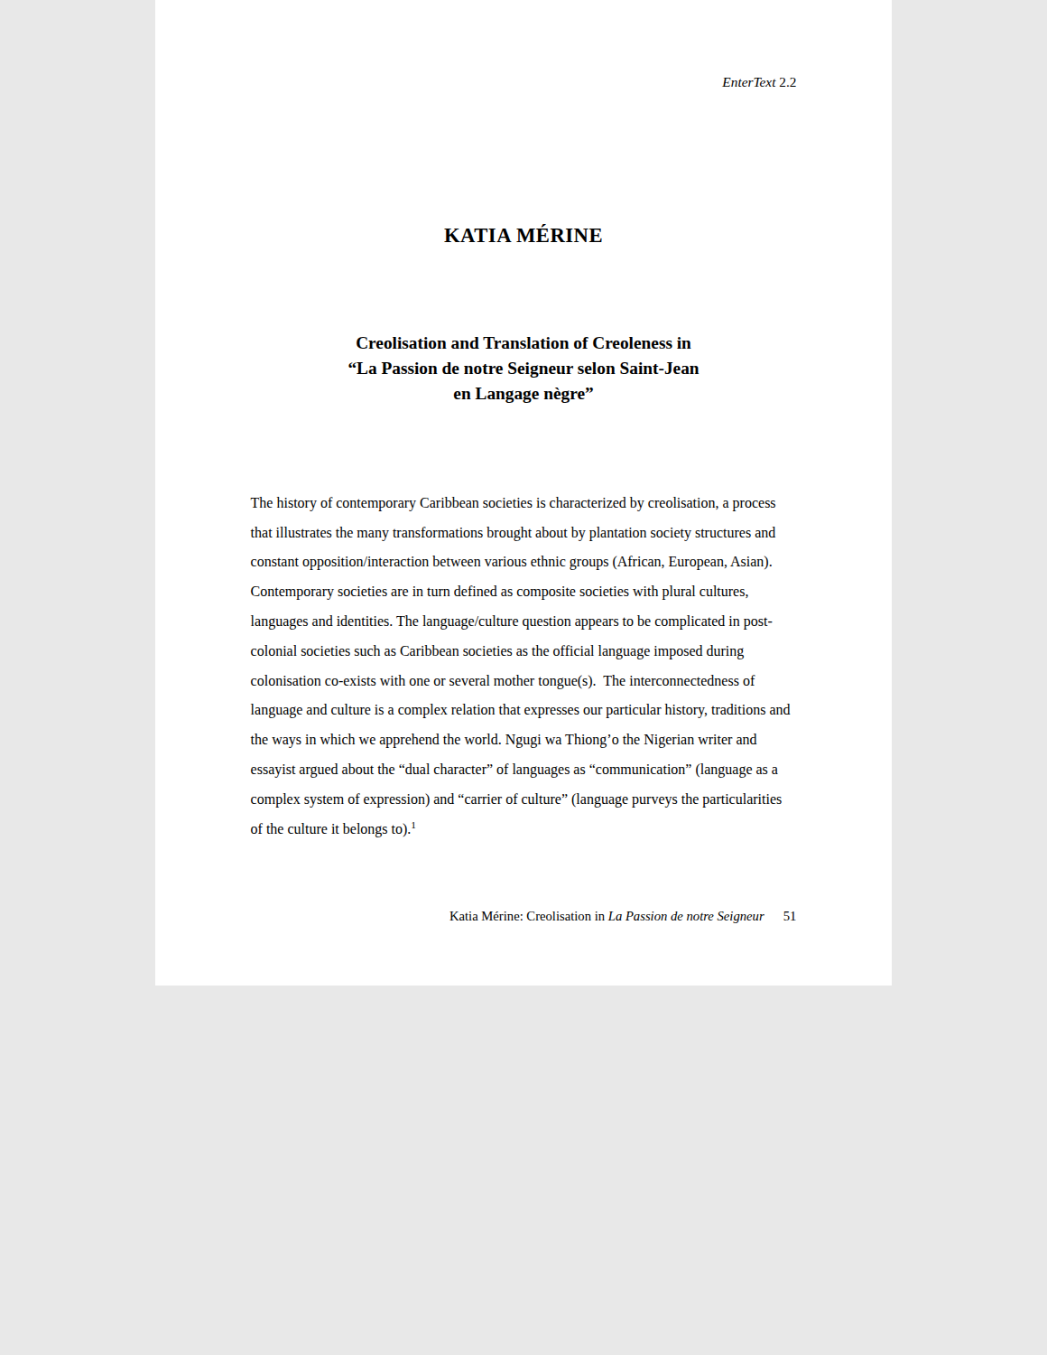EnterText 2.2
KATIA MÉRINE
Creolisation and Translation of Creoleness in
“La Passion de notre Seigneur selon Saint-Jean
en Langage nègre”
The history of contemporary Caribbean societies is characterized by creolisation, a process that illustrates the many transformations brought about by plantation society structures and constant opposition/interaction between various ethnic groups (African, European, Asian). Contemporary societies are in turn defined as composite societies with plural cultures, languages and identities. The language/culture question appears to be complicated in post-colonial societies such as Caribbean societies as the official language imposed during colonisation co-exists with one or several mother tongue(s). The interconnectedness of language and culture is a complex relation that expresses our particular history, traditions and the ways in which we apprehend the world. Ngugi wa Thiong’o the Nigerian writer and essayist argued about the “dual character” of languages as “communication” (language as a complex system of expression) and “carrier of culture” (language purveys the particularities of the culture it belongs to).1
Katia Mérine: Creolisation in La Passion de notre Seigneur 51